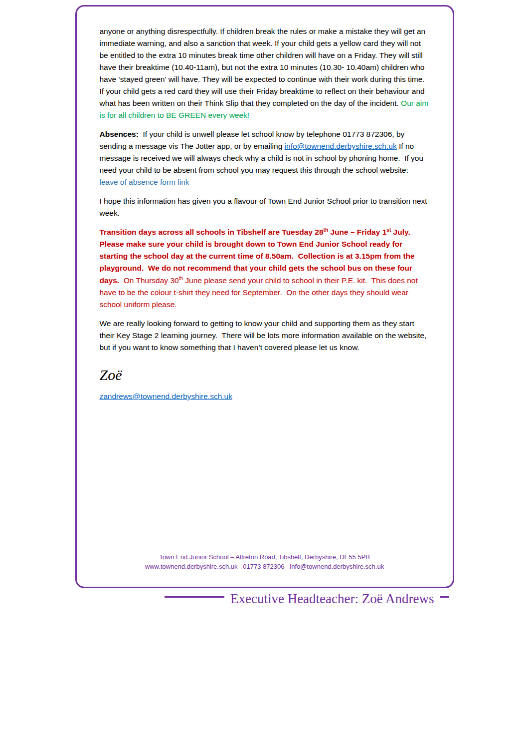anyone or anything disrespectfully. If children break the rules or make a mistake they will get an immediate warning, and also a sanction that week. If your child gets a yellow card they will not be entitled to the extra 10 minutes break time other children will have on a Friday. They will still have their breaktime (10.40-11am), but not the extra 10 minutes (10.30- 10.40am) children who have ‘stayed green’ will have. They will be expected to continue with their work during this time. If your child gets a red card they will use their Friday breaktime to reflect on their behaviour and what has been written on their Think Slip that they completed on the day of the incident. Our aim is for all children to BE GREEN every week!
Absences: If your child is unwell please let school know by telephone 01773 872306, by sending a message vis The Jotter app, or by emailing info@townend.derbyshire.sch.uk If no message is received we will always check why a child is not in school by phoning home. If you need your child to be absent from school you may request this through the school website: leave of absence form link
I hope this information has given you a flavour of Town End Junior School prior to transition next week.
Transition days across all schools in Tibshelf are Tuesday 28th June – Friday 1st July. Please make sure your child is brought down to Town End Junior School ready for starting the school day at the current time of 8.50am. Collection is at 3.15pm from the playground. We do not recommend that your child gets the school bus on these four days. On Thursday 30th June please send your child to school in their P.E. kit. This does not have to be the colour t-shirt they need for September. On the other days they should wear school uniform please.
We are really looking forward to getting to know your child and supporting them as they start their Key Stage 2 learning journey. There will be lots more information available on the website, but if you want to know something that I haven’t covered please let us know.
Zoë
zandrews@townend.derbyshire.sch.uk
Town End Junior School – Alfreton Road, Tibshelf, Derbyshire, DE55 5PB
www.townend.derbyshire.sch.uk 01773 872306 info@townend.derbyshire.sch.uk
Executive Headteacher: Zoë Andrews